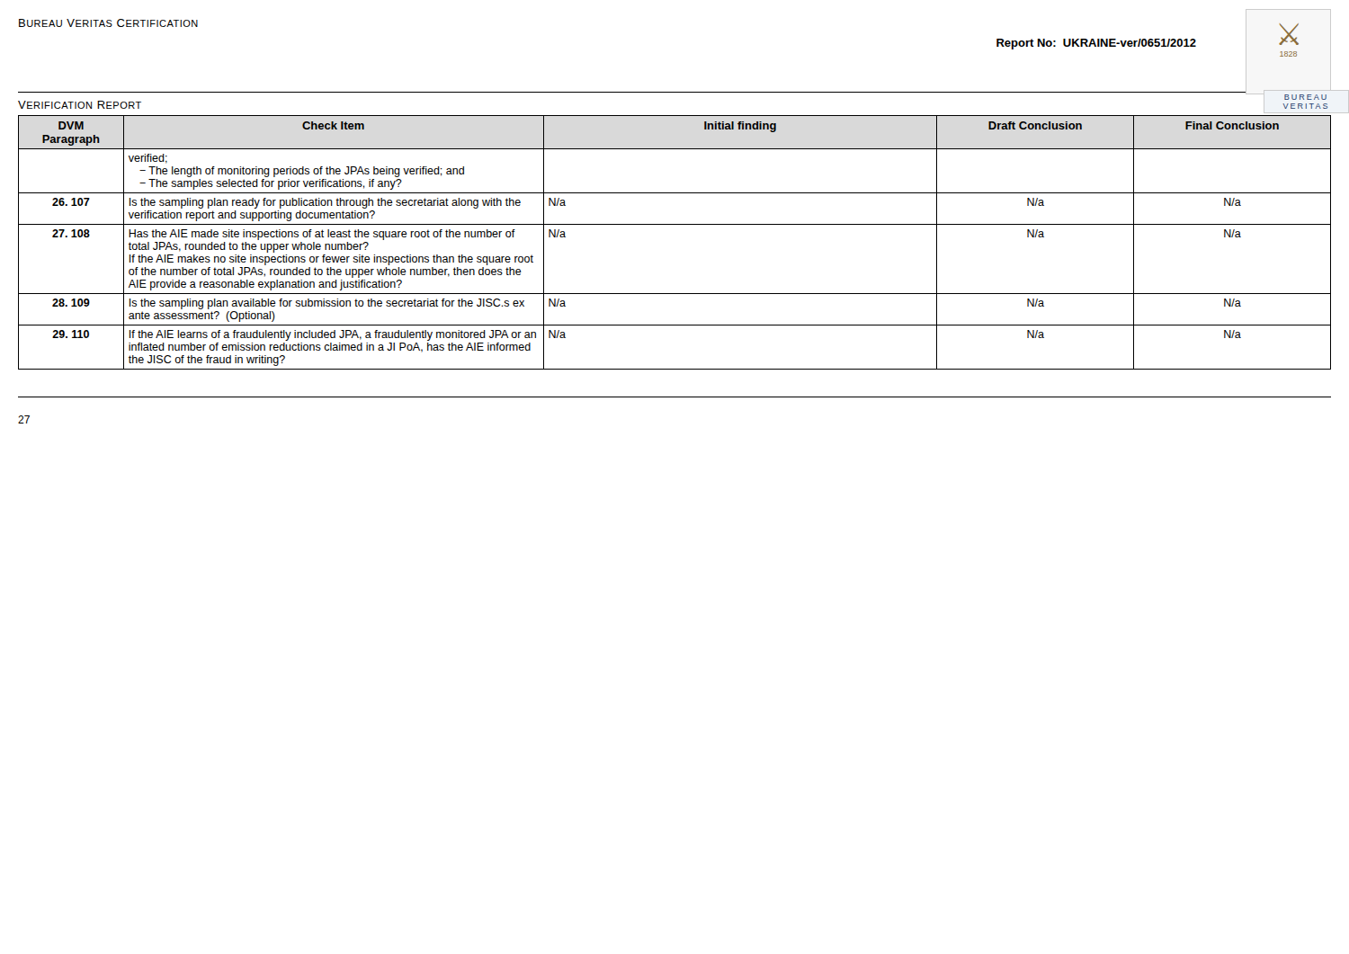BUREAU VERITAS CERTIFICATION
Report No: UKRAINE-ver/0651/2012
⚔
1828
VERIFICATION REPORT
BUREAU
VERITAS
| DVM Paragraph | Check Item | Initial finding | Draft Conclusion | Final Conclusion |
| --- | --- | --- | --- | --- |
| | verified; − The length of monitoring periods of the JPAs being verified; and − The samples selected for prior verifications, if any? | | | |
| 26. 107 | Is the sampling plan ready for publication through the secretariat along with the verification report and supporting documentation? | N/a | N/a | N/a |
| 27. 108 | Has the AIE made site inspections of at least the square root of the number of total JPAs, rounded to the upper whole number? If the AIE makes no site inspections or fewer site inspections than the square root of the number of total JPAs, rounded to the upper whole number, then does the AIE provide a reasonable explanation and justification? | N/a | N/a | N/a |
| 28. 109 | Is the sampling plan available for submission to the secretariat for the JISC.s ex ante assessment? (Optional) | N/a | N/a | N/a |
| 29. 110 | If the AIE learns of a fraudulently included JPA, a fraudulently monitored JPA or an inflated number of emission reductions claimed in a JI PoA, has the AIE informed the JISC of the fraud in writing? | N/a | N/a | N/a |
27